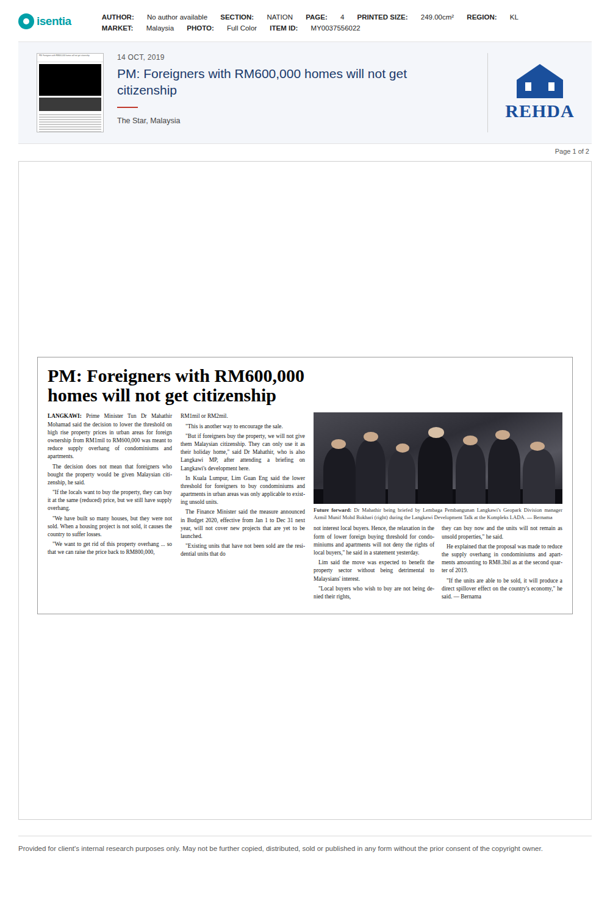isentia
AUTHOR: No author available SECTION: NATION PAGE: 4 PRINTED SIZE: 249.00cm² REGION: KL
MARKET: Malaysia PHOTO: Full Color ITEM ID: MY0037556022
PM: Foreigners with RM600,000 homes will not get citizenship
14 OCT, 2019
PM: Foreigners with RM600,000 homes will not get citizenship
The Star, Malaysia
REHDA
Page 1 of 2
PM: Foreigners with RM600,000 homes will not get citizenship
LANGKAWI: Prime Minister Tun Dr Mahathir Mohamad said the decision to lower the threshold on high rise property prices in urban areas for foreign ownership from RM1mil to RM600,000 was meant to reduce supply overhang of condominiums and apartments.
The decision does not mean that foreigners who bought the property would be given Malaysian citizenship, he said.
"If the locals want to buy the property, they can buy it at the same (reduced) price, but we still have supply overhang.
"We have built so many houses, but they were not sold. When a housing project is not sold, it causes the country to suffer losses.
"We want to get rid of this property overhang ... so that we can raise the price back to RM800,000,
RM1mil or RM2mil.
"This is another way to encourage the sale.
"But if foreigners buy the property, we will not give them Malaysian citizenship. They can only use it as their holiday home," said Dr Mahathir, who is also Langkawi MP, after attending a briefing on Langkawi's development here.
In Kuala Lumpur, Lim Guan Eng said the lower threshold for foreigners to buy condominiums and apartments in urban areas was only applicable to existing unsold units.
The Finance Minister said the measure announced in Budget 2020, effective from Jan 1 to Dec 31 next year, will not cover new projects that are yet to be launched.
"Existing units that have not been sold are the residential units that do
Future forward: Dr Mahathir being briefed by Lembaga Pembangunan Langkawi's Geopark Division manager Azmil Munif Mohd Bokhari (right) during the Langkawi Development Talk at the Kompleks LADA. — Bernama
not interest local buyers. Hence, the relaxation in the form of lower foreign buying threshold for condominiums and apartments will not deny the rights of local buyers," he said in a statement yesterday.
Lim said the move was expected to benefit the property sector without being detrimental to Malaysians' interest.
"Local buyers who wish to buy are not being denied their rights,
they can buy now and the units will not remain as unsold properties," he said.
He explained that the proposal was made to reduce the supply overhang in condominiums and apartments amounting to RM8.3bil as at the second quarter of 2019.
"If the units are able to be sold, it will produce a direct spillover effect on the country's economy," he said. — Bernama
Provided for client's internal research purposes only. May not be further copied, distributed, sold or published in any form without the prior consent of the copyright owner.